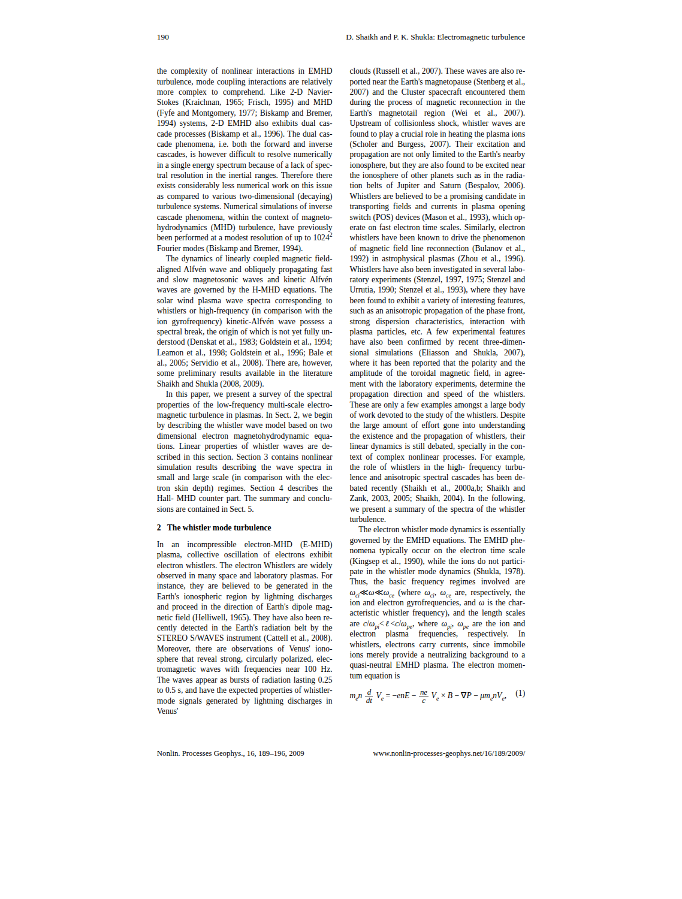190
D. Shaikh and P. K. Shukla: Electromagnetic turbulence
the complexity of nonlinear interactions in EMHD turbulence, mode coupling interactions are relatively more complex to comprehend. Like 2-D Navier-Stokes (Kraichnan, 1965; Frisch, 1995) and MHD (Fyfe and Montgomery, 1977; Biskamp and Bremer, 1994) systems, 2-D EMHD also exhibits dual cascade processes (Biskamp et al., 1996). The dual cascade phenomena, i.e. both the forward and inverse cascades, is however difficult to resolve numerically in a single energy spectrum because of a lack of spectral resolution in the inertial ranges. Therefore there exists considerably less numerical work on this issue as compared to various two-dimensional (decaying) turbulence systems. Numerical simulations of inverse cascade phenomena, within the context of magnetohydrodynamics (MHD) turbulence, have previously been performed at a modest resolution of up to 10242 Fourier modes (Biskamp and Bremer, 1994).
The dynamics of linearly coupled magnetic field-aligned Alfvén wave and obliquely propagating fast and slow magnetosonic waves and kinetic Alfvén waves are governed by the H-MHD equations. The solar wind plasma wave spectra corresponding to whistlers or high-frequency (in comparison with the ion gyrofrequency) kinetic-Alfvén wave possess a spectral break, the origin of which is not yet fully understood (Denskat et al., 1983; Goldstein et al., 1994; Leamon et al., 1998; Goldstein et al., 1996; Bale et al., 2005; Servidio et al., 2008). There are, however, some preliminary results available in the literature Shaikh and Shukla (2008, 2009).
In this paper, we present a survey of the spectral properties of the low-frequency multi-scale electromagnetic turbulence in plasmas. In Sect. 2, we begin by describing the whistler wave model based on two dimensional electron magnetohydrodynamic equations. Linear properties of whistler waves are described in this section. Section 3 contains nonlinear simulation results describing the wave spectra in small and large scale (in comparison with the electron skin depth) regimes. Section 4 describes the Hall- MHD counter part. The summary and conclusions are contained in Sect. 5.
2 The whistler mode turbulence
In an incompressible electron-MHD (E-MHD) plasma, collective oscillation of electrons exhibit electron whistlers. The electron Whistlers are widely observed in many space and laboratory plasmas. For instance, they are believed to be generated in the Earth's ionospheric region by lightning discharges and proceed in the direction of Earth's dipole magnetic field (Helliwell, 1965). They have also been recently detected in the Earth's radiation belt by the STEREO S/WAVES instrument (Cattell et al., 2008). Moreover, there are observations of Venus' ionosphere that reveal strong, circularly polarized, electromagnetic waves with frequencies near 100 Hz. The waves appear as bursts of radiation lasting 0.25 to 0.5 s, and have the expected properties of whistler-mode signals generated by lightning discharges in Venus'
clouds (Russell et al., 2007). These waves are also reported near the Earth's magnetopause (Stenberg et al., 2007) and the Cluster spacecraft encountered them during the process of magnetic reconnection in the Earth's magnetotail region (Wei et al., 2007). Upstream of collisionless shock, whistler waves are found to play a crucial role in heating the plasma ions (Scholer and Burgess, 2007). Their excitation and propagation are not only limited to the Earth's nearby ionosphere, but they are also found to be excited near the ionosphere of other planets such as in the radiation belts of Jupiter and Saturn (Bespalov, 2006). Whistlers are believed to be a promising candidate in transporting fields and currents in plasma opening switch (POS) devices (Mason et al., 1993), which operate on fast electron time scales. Similarly, electron whistlers have been known to drive the phenomenon of magnetic field line reconnection (Bulanov et al., 1992) in astrophysical plasmas (Zhou et al., 1996). Whistlers have also been investigated in several laboratory experiments (Stenzel, 1997, 1975; Stenzel and Urrutia, 1990; Stenzel et al., 1993), where they have been found to exhibit a variety of interesting features, such as an anisotropic propagation of the phase front, strong dispersion characteristics, interaction with plasma particles, etc. A few experimental features have also been confirmed by recent three-dimensional simulations (Eliasson and Shukla, 2007), where it has been reported that the polarity and the amplitude of the toroidal magnetic field, in agreement with the laboratory experiments, determine the propagation direction and speed of the whistlers. These are only a few examples amongst a large body of work devoted to the study of the whistlers. Despite the large amount of effort gone into understanding the existence and the propagation of whistlers, their linear dynamics is still debated, specially in the context of complex nonlinear processes. For example, the role of whistlers in the high- frequency turbulence and anisotropic spectral cascades has been debated recently (Shaikh et al., 2000a,b; Shaikh and Zank, 2003, 2005; Shaikh, 2004). In the following, we present a summary of the spectra of the whistler turbulence.
The electron whistler mode dynamics is essentially governed by the EMHD equations. The EMHD phenomena typically occur on the electron time scale (Kingsep et al., 1990), while the ions do not participate in the whistler mode dynamics (Shukla, 1978). Thus, the basic frequency regimes involved are ωci≪ω≪ωce (where ωci, ωce are, respectively, the ion and electron gyrofrequencies, and ω is the characteristic whistler frequency), and the length scales are c/ωpi<ℓ<c/ωpe, where ωpi, ωpe are the ion and electron plasma frequencies, respectively. In whistlers, electrons carry currents, since immobile ions merely provide a neutralizing background to a quasi-neutral EMHD plasma. The electron momentum equation is
(1) men ddt Ve = −enE − ne c Ve × B − ∇P − μmenVe,
Nonlin. Processes Geophys., 16, 189–196, 2009
www.nonlin-processes-geophys.net/16/189/2009/